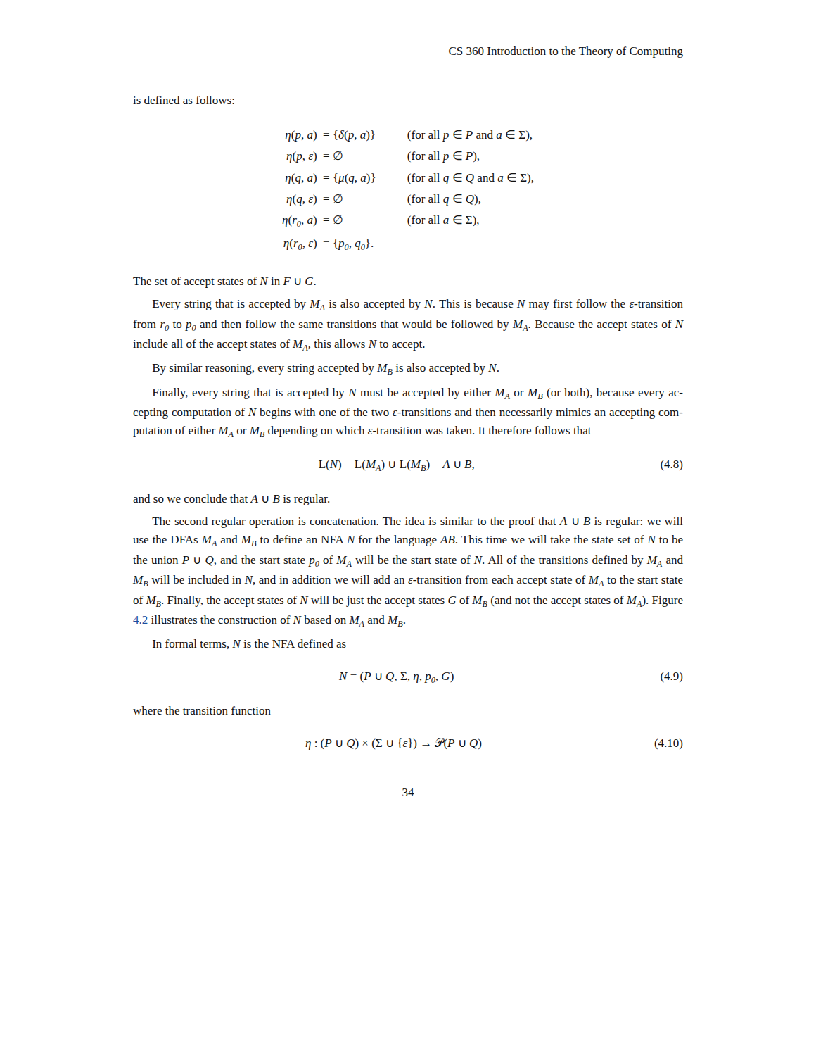CS 360 Introduction to the Theory of Computing
is defined as follows:
| η ( p , a ) | = | { δ ( p , a )} | (for all p ∈ P and a ∈ Σ), |
| η ( p , ε ) | = | ∅ | (for all p ∈ P ), |
| η ( q , a ) | = | { μ ( q , a )} | (for all q ∈ Q and a ∈ Σ), |
| η ( q , ε ) | = | ∅ | (for all q ∈ Q ), |
| η ( r 0 , a ) | = | ∅ | (for all a ∈ Σ), |
| η ( r 0 , ε ) | = | { p 0 , q 0 }. | |
The set of accept states of N in F ∪ G.
Every string that is accepted by MA is also accepted by N. This is because N may first follow the ε-transition from r0 to p0 and then follow the same transitions that would be followed by MA. Because the accept states of N include all of the accept states of MA, this allows N to accept.
By similar reasoning, every string accepted by MB is also accepted by N.
Finally, every string that is accepted by N must be accepted by either MA or MB (or both), because every accepting computation of N begins with one of the two ε-transitions and then necessarily mimics an accepting computation of either MA or MB depending on which ε-transition was taken. It therefore follows that
L(N) = L(MA) ∪ L(MB) = A ∪ B,
(4.8)
and so we conclude that A ∪ B is regular.
The second regular operation is concatenation. The idea is similar to the proof that A ∪ B is regular: we will use the DFAs MA and MB to define an NFA N for the language AB. This time we will take the state set of N to be the union P ∪ Q, and the start state p0 of MA will be the start state of N. All of the transitions defined by MA and MB will be included in N, and in addition we will add an ε-transition from each accept state of MA to the start state of MB. Finally, the accept states of N will be just the accept states G of MB (and not the accept states of MA). Figure 4.2 illustrates the construction of N based on MA and MB.
In formal terms, N is the NFA defined as
N = (P ∪ Q, Σ, η, p0, G)
(4.9)
where the transition function
η : (P ∪ Q) × (Σ ∪ {ε}) → 𝒫(P ∪ Q)
(4.10)
34